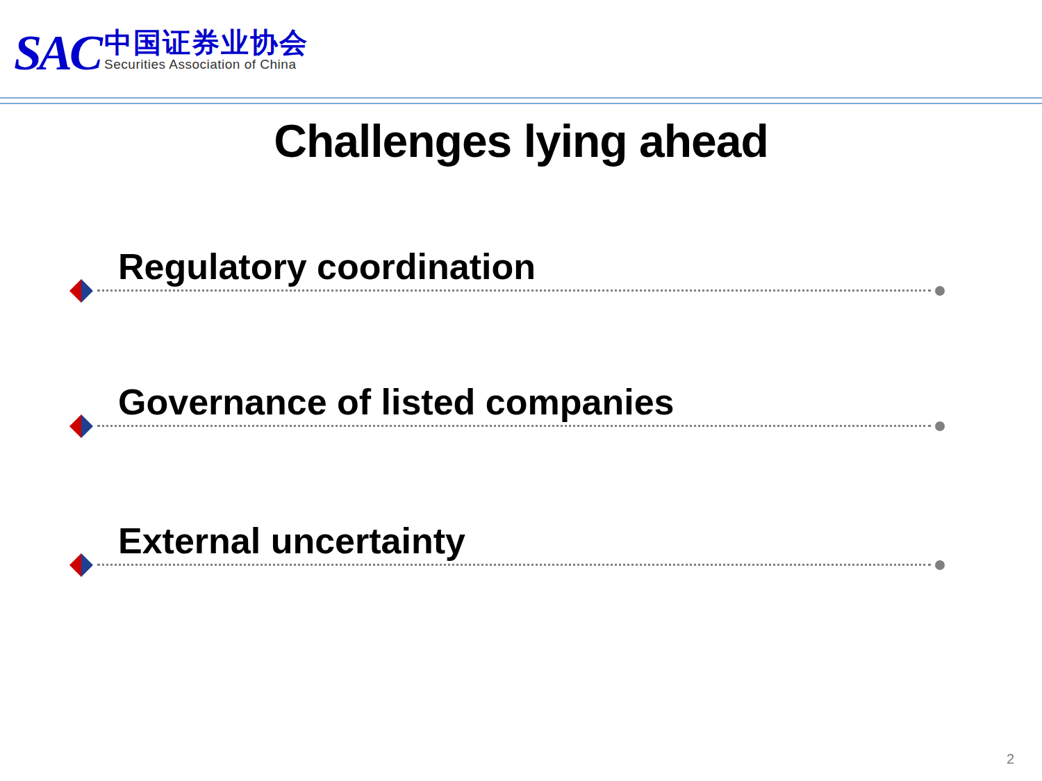SAC 中国证券业协会
Securities Association of China
Challenges lying ahead
Regulatory coordination
Governance of listed companies
External uncertainty
2